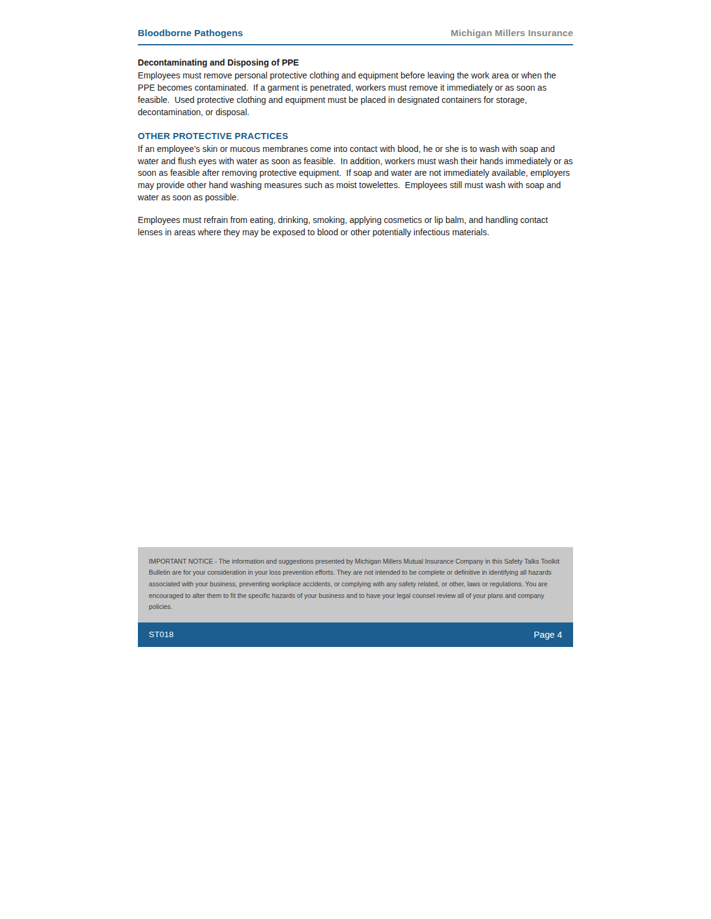Bloodborne Pathogens
Michigan Millers Insurance
Decontaminating and Disposing of PPE
Employees must remove personal protective clothing and equipment before leaving the work area or when the PPE becomes contaminated. If a garment is penetrated, workers must remove it immediately or as soon as feasible. Used protective clothing and equipment must be placed in designated containers for storage, decontamination, or disposal.
OTHER PROTECTIVE PRACTICES
If an employee's skin or mucous membranes come into contact with blood, he or she is to wash with soap and water and flush eyes with water as soon as feasible. In addition, workers must wash their hands immediately or as soon as feasible after removing protective equipment. If soap and water are not immediately available, employers may provide other hand washing measures such as moist towelettes. Employees still must wash with soap and water as soon as possible.
Employees must refrain from eating, drinking, smoking, applying cosmetics or lip balm, and handling contact lenses in areas where they may be exposed to blood or other potentially infectious materials.
IMPORTANT NOTICE - The information and suggestions presented by Michigan Millers Mutual Insurance Company in this Safety Talks Toolkit Bulletin are for your consideration in your loss prevention efforts. They are not intended to be complete or definitive in identifying all hazards associated with your business, preventing workplace accidents, or complying with any safety related, or other, laws or regulations. You are encouraged to alter them to fit the specific hazards of your business and to have your legal counsel review all of your plans and company policies.
ST018 Page 4